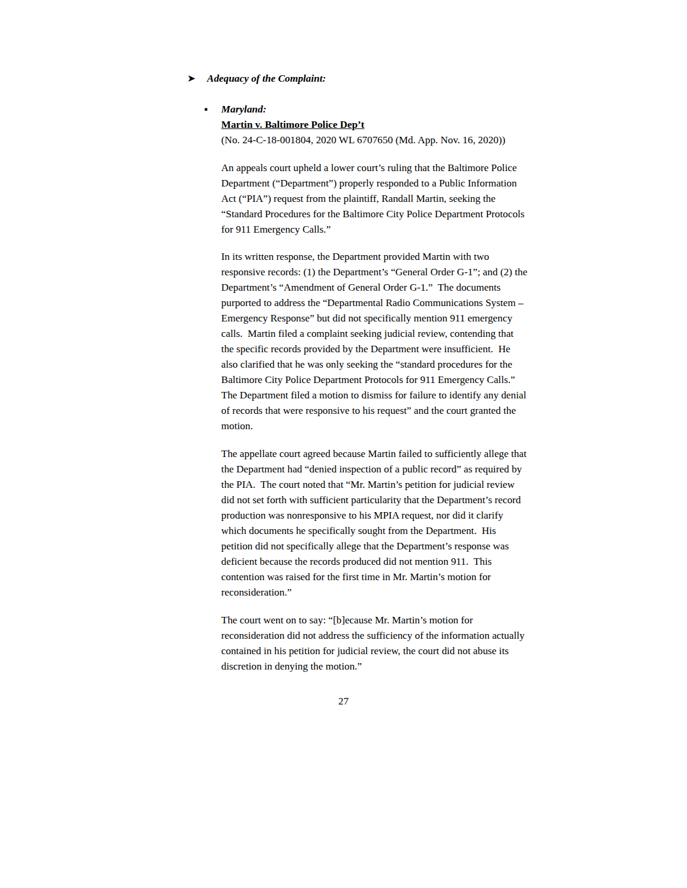➤Adequacy of the Complaint:
▪
Maryland:
Martin v. Baltimore Police Dep’t
(No. 24-C-18-001804, 2020 WL 6707650 (Md. App. Nov. 16, 2020))
An appeals court upheld a lower court’s ruling that the Baltimore Police Department (“Department”) properly responded to a Public Information Act (“PIA”) request from the plaintiff, Randall Martin, seeking the “Standard Procedures for the Baltimore City Police Department Protocols for 911 Emergency Calls.”
In its written response, the Department provided Martin with two responsive records: (1) the Department’s “General Order G-1”; and (2) the Department’s “Amendment of General Order G-1.” The documents purported to address the “Departmental Radio Communications System – Emergency Response” but did not specifically mention 911 emergency calls. Martin filed a complaint seeking judicial review, contending that the specific records provided by the Department were insufficient. He also clarified that he was only seeking the “standard procedures for the Baltimore City Police Department Protocols for 911 Emergency Calls.” The Department filed a motion to dismiss for failure to identify any denial of records that were responsive to his request” and the court granted the motion.
The appellate court agreed because Martin failed to sufficiently allege that the Department had “denied inspection of a public record” as required by the PIA. The court noted that “Mr. Martin’s petition for judicial review did not set forth with sufficient particularity that the Department’s record production was nonresponsive to his MPIA request, nor did it clarify which documents he specifically sought from the Department. His petition did not specifically allege that the Department’s response was deficient because the records produced did not mention 911. This contention was raised for the first time in Mr. Martin’s motion for reconsideration.”
The court went on to say: “[b]ecause Mr. Martin’s motion for reconsideration did not address the sufficiency of the information actually contained in his petition for judicial review, the court did not abuse its discretion in denying the motion.”
27